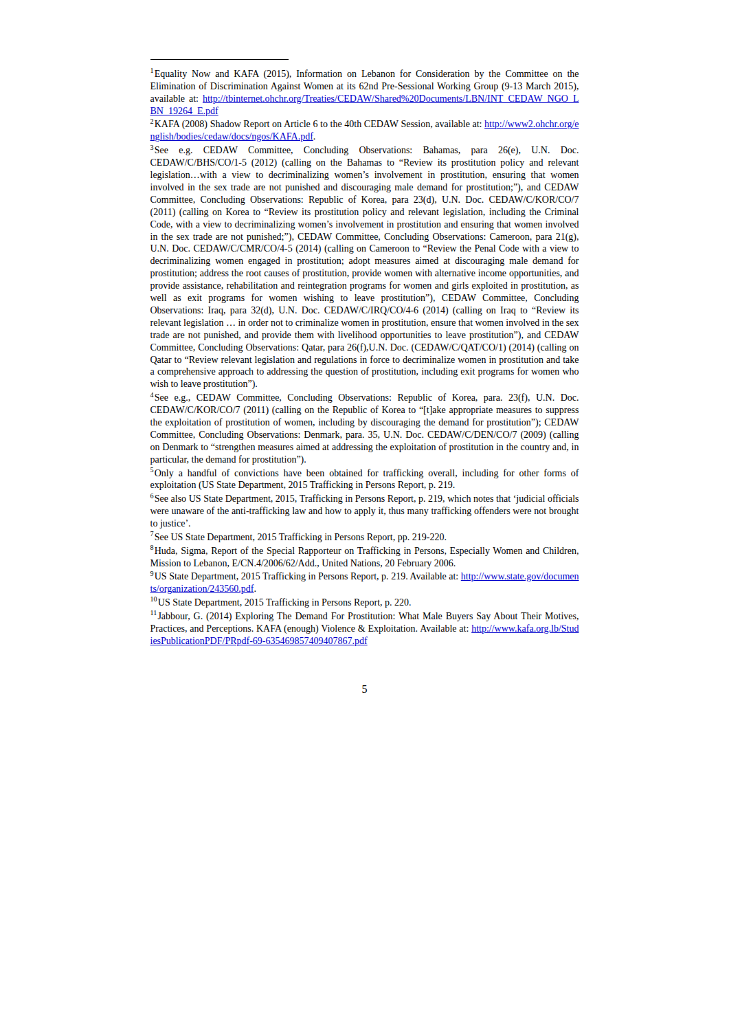1Equality Now and KAFA (2015), Information on Lebanon for Consideration by the Committee on the Elimination of Discrimination Against Women at its 62nd Pre-Sessional Working Group (9-13 March 2015), available at: http://tbinternet.ohchr.org/Treaties/CEDAW/Shared%20Documents/LBN/INT_CEDAW_NGO_LBN_19264_E.pdf
2KAFA (2008) Shadow Report on Article 6 to the 40th CEDAW Session, available at: http://www2.ohchr.org/english/bodies/cedaw/docs/ngos/KAFA.pdf.
3See e.g. CEDAW Committee, Concluding Observations: Bahamas, para 26(e), U.N. Doc. CEDAW/C/BHS/CO/1-5 (2012) (calling on the Bahamas to “Review its prostitution policy and relevant legislation…with a view to decriminalizing women’s involvement in prostitution, ensuring that women involved in the sex trade are not punished and discouraging male demand for prostitution;”), and CEDAW Committee, Concluding Observations: Republic of Korea, para 23(d), U.N. Doc. CEDAW/C/KOR/CO/7 (2011) (calling on Korea to “Review its prostitution policy and relevant legislation, including the Criminal Code, with a view to decriminalizing women’s involvement in prostitution and ensuring that women involved in the sex trade are not punished;”), CEDAW Committee, Concluding Observations: Cameroon, para 21(g), U.N. Doc. CEDAW/C/CMR/CO/4-5 (2014) (calling on Cameroon to “Review the Penal Code with a view to decriminalizing women engaged in prostitution; adopt measures aimed at discouraging male demand for prostitution; address the root causes of prostitution, provide women with alternative income opportunities, and provide assistance, rehabilitation and reintegration programs for women and girls exploited in prostitution, as well as exit programs for women wishing to leave prostitution”), CEDAW Committee, Concluding Observations: Iraq, para 32(d), U.N. Doc. CEDAW/C/IRQ/CO/4-6 (2014) (calling on Iraq to “Review its relevant legislation … in order not to criminalize women in prostitution, ensure that women involved in the sex trade are not punished, and provide them with livelihood opportunities to leave prostitution”), and CEDAW Committee, Concluding Observations: Qatar, para 26(f),U.N. Doc. (CEDAW/C/QAT/CO/1) (2014) (calling on Qatar to “Review relevant legislation and regulations in force to decriminalize women in prostitution and take a comprehensive approach to addressing the question of prostitution, including exit programs for women who wish to leave prostitution”).
4See e.g., CEDAW Committee, Concluding Observations: Republic of Korea, para. 23(f), U.N. Doc. CEDAW/C/KOR/CO/7 (2011) (calling on the Republic of Korea to “[t]ake appropriate measures to suppress the exploitation of prostitution of women, including by discouraging the demand for prostitution”); CEDAW Committee, Concluding Observations: Denmark, para. 35, U.N. Doc. CEDAW/C/DEN/CO/7 (2009) (calling on Denmark to “strengthen measures aimed at addressing the exploitation of prostitution in the country and, in particular, the demand for prostitution”).
5Only a handful of convictions have been obtained for trafficking overall, including for other forms of exploitation (US State Department, 2015 Trafficking in Persons Report, p. 219.
6See also US State Department, 2015, Trafficking in Persons Report, p. 219, which notes that ‘judicial officials were unaware of the anti-trafficking law and how to apply it, thus many trafficking offenders were not brought to justice’.
7See US State Department, 2015 Trafficking in Persons Report, pp. 219-220.
8Huda, Sigma, Report of the Special Rapporteur on Trafficking in Persons, Especially Women and Children, Mission to Lebanon, E/CN.4/2006/62/Add., United Nations, 20 February 2006.
9US State Department, 2015 Trafficking in Persons Report, p. 219. Available at: http://www.state.gov/documents/organization/243560.pdf.
10US State Department, 2015 Trafficking in Persons Report, p. 220.
11Jabbour, G. (2014) Exploring The Demand For Prostitution: What Male Buyers Say About Their Motives, Practices, and Perceptions. KAFA (enough) Violence & Exploitation. Available at: http://www.kafa.org.lb/StudiesPublicationPDF/PRpdf-69-635469857409407867.pdf
5